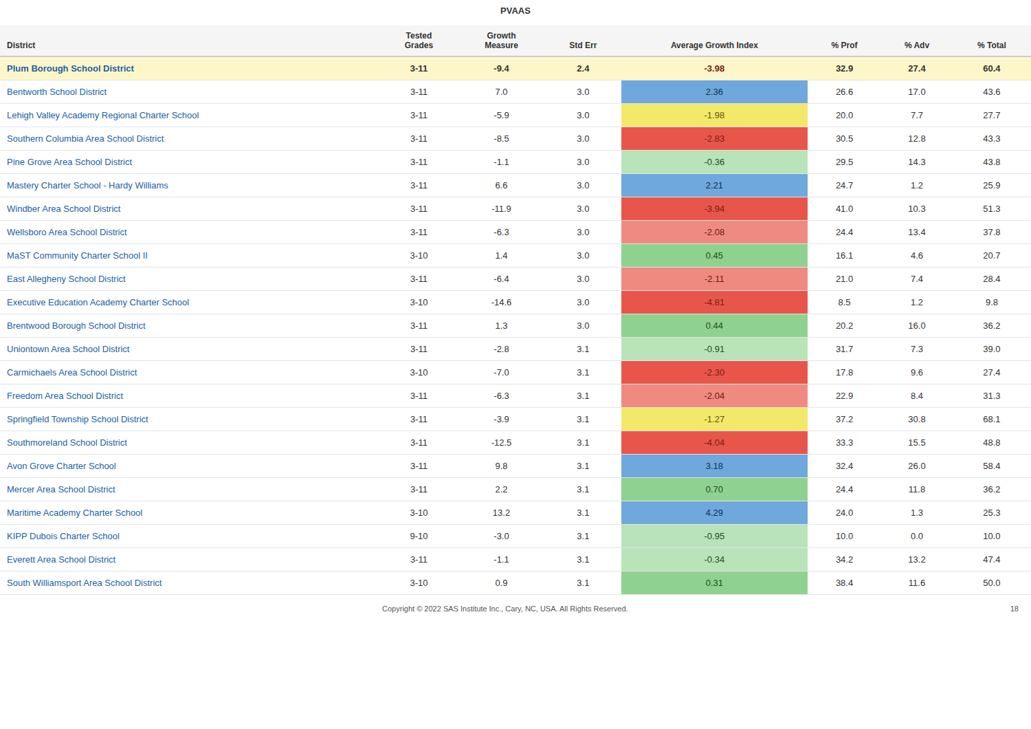PVAAS
| District | Tested Grades | Growth Measure | Std Err | Average Growth Index | % Prof | % Adv | % Total |
| --- | --- | --- | --- | --- | --- | --- | --- |
| Plum Borough School District | 3-11 | -9.4 | 2.4 | -3.98 | 32.9 | 27.4 | 60.4 |
| Bentworth School District | 3-11 | 7.0 | 3.0 | 2.36 | 26.6 | 17.0 | 43.6 |
| Lehigh Valley Academy Regional Charter School | 3-11 | -5.9 | 3.0 | -1.98 | 20.0 | 7.7 | 27.7 |
| Southern Columbia Area School District | 3-11 | -8.5 | 3.0 | -2.83 | 30.5 | 12.8 | 43.3 |
| Pine Grove Area School District | 3-11 | -1.1 | 3.0 | -0.36 | 29.5 | 14.3 | 43.8 |
| Mastery Charter School - Hardy Williams | 3-11 | 6.6 | 3.0 | 2.21 | 24.7 | 1.2 | 25.9 |
| Windber Area School District | 3-11 | -11.9 | 3.0 | -3.94 | 41.0 | 10.3 | 51.3 |
| Wellsboro Area School District | 3-11 | -6.3 | 3.0 | -2.08 | 24.4 | 13.4 | 37.8 |
| MaST Community Charter School II | 3-10 | 1.4 | 3.0 | 0.45 | 16.1 | 4.6 | 20.7 |
| East Allegheny School District | 3-11 | -6.4 | 3.0 | -2.11 | 21.0 | 7.4 | 28.4 |
| Executive Education Academy Charter School | 3-10 | -14.6 | 3.0 | -4.81 | 8.5 | 1.2 | 9.8 |
| Brentwood Borough School District | 3-11 | 1.3 | 3.0 | 0.44 | 20.2 | 16.0 | 36.2 |
| Uniontown Area School District | 3-11 | -2.8 | 3.1 | -0.91 | 31.7 | 7.3 | 39.0 |
| Carmichaels Area School District | 3-10 | -7.0 | 3.1 | -2.30 | 17.8 | 9.6 | 27.4 |
| Freedom Area School District | 3-11 | -6.3 | 3.1 | -2.04 | 22.9 | 8.4 | 31.3 |
| Springfield Township School District | 3-11 | -3.9 | 3.1 | -1.27 | 37.2 | 30.8 | 68.1 |
| Southmoreland School District | 3-11 | -12.5 | 3.1 | -4.04 | 33.3 | 15.5 | 48.8 |
| Avon Grove Charter School | 3-11 | 9.8 | 3.1 | 3.18 | 32.4 | 26.0 | 58.4 |
| Mercer Area School District | 3-11 | 2.2 | 3.1 | 0.70 | 24.4 | 11.8 | 36.2 |
| Maritime Academy Charter School | 3-10 | 13.2 | 3.1 | 4.29 | 24.0 | 1.3 | 25.3 |
| KIPP Dubois Charter School | 9-10 | -3.0 | 3.1 | -0.95 | 10.0 | 0.0 | 10.0 |
| Everett Area School District | 3-11 | -1.1 | 3.1 | -0.34 | 34.2 | 13.2 | 47.4 |
| South Williamsport Area School District | 3-10 | 0.9 | 3.1 | 0.31 | 38.4 | 11.6 | 50.0 |
Copyright © 2022 SAS Institute Inc., Cary, NC, USA. All Rights Reserved. 18